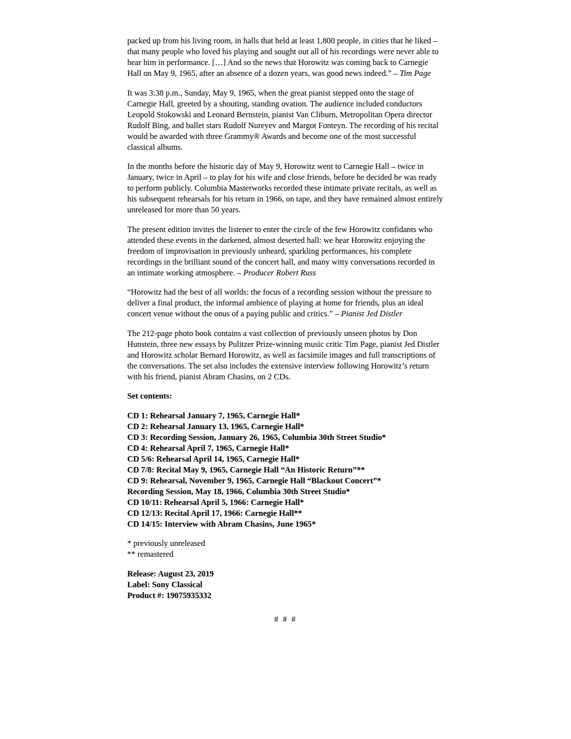packed up from his living room, in halls that held at least 1,800 people, in cities that he liked – that many people who loved his playing and sought out all of his recordings were never able to hear him in performance. […] And so the news that Horowitz was coming back to Carnegie Hall on May 9, 1965, after an absence of a dozen years, was good news indeed.” – Tim Page
It was 3:38 p.m., Sunday, May 9, 1965, when the great pianist stepped onto the stage of Carnegie Hall, greeted by a shouting, standing ovation. The audience included conductors Leopold Stokowski and Leonard Bernstein, pianist Van Cliburn, Metropolitan Opera director Rudolf Bing, and ballet stars Rudolf Nureyev and Margot Fonteyn. The recording of his recital would be awarded with three Grammy® Awards and become one of the most successful classical albums.
In the months before the historic day of May 9, Horowitz went to Carnegie Hall – twice in January, twice in April – to play for his wife and close friends, before he decided he was ready to perform publicly. Columbia Masterworks recorded these intimate private recitals, as well as his subsequent rehearsals for his return in 1966, on tape, and they have remained almost entirely unreleased for more than 50 years.
The present edition invites the listener to enter the circle of the few Horowitz confidants who attended these events in the darkened, almost deserted hall: we hear Horowitz enjoying the freedom of improvisation in previously unheard, sparkling performances, his complete recordings in the brilliant sound of the concert hall, and many witty conversations recorded in an intimate working atmosphere. – Producer Robert Russ
“Horowitz had the best of all worlds: the focus of a recording session without the pressure to deliver a final product, the informal ambience of playing at home for friends, plus an ideal concert venue without the onus of a paying public and critics.” – Pianist Jed Distler
The 212-page photo book contains a vast collection of previously unseen photos by Don Hunstein, three new essays by Pulitzer Prize-winning music critic Tim Page, pianist Jed Distler and Horowitz scholar Bernard Horowitz, as well as facsimile images and full transcriptions of the conversations. The set also includes the extensive interview following Horowitz’s return with his friend, pianist Abram Chasins, on 2 CDs.
Set contents:
CD 1: Rehearsal January 7, 1965, Carnegie Hall*
CD 2: Rehearsal January 13, 1965, Carnegie Hall*
CD 3: Recording Session, January 26, 1965, Columbia 30th Street Studio*
CD 4: Rehearsal April 7, 1965, Carnegie Hall*
CD 5/6: Rehearsal April 14, 1965, Carnegie Hall*
CD 7/8: Recital May 9, 1965, Carnegie Hall “An Historic Return”**
CD 9: Rehearsal, November 9, 1965, Carnegie Hall “Blackout Concert”*
Recording Session, May 18, 1966, Columbia 30th Street Studio*
CD 10/11: Rehearsal April 5, 1966: Carnegie Hall*
CD 12/13: Recital April 17, 1966: Carnegie Hall**
CD 14/15: Interview with Abram Chasins, June 1965*
* previously unreleased
** remastered
Release: August 23, 2019
Label: Sony Classical
Product #: 19075935332
# # #